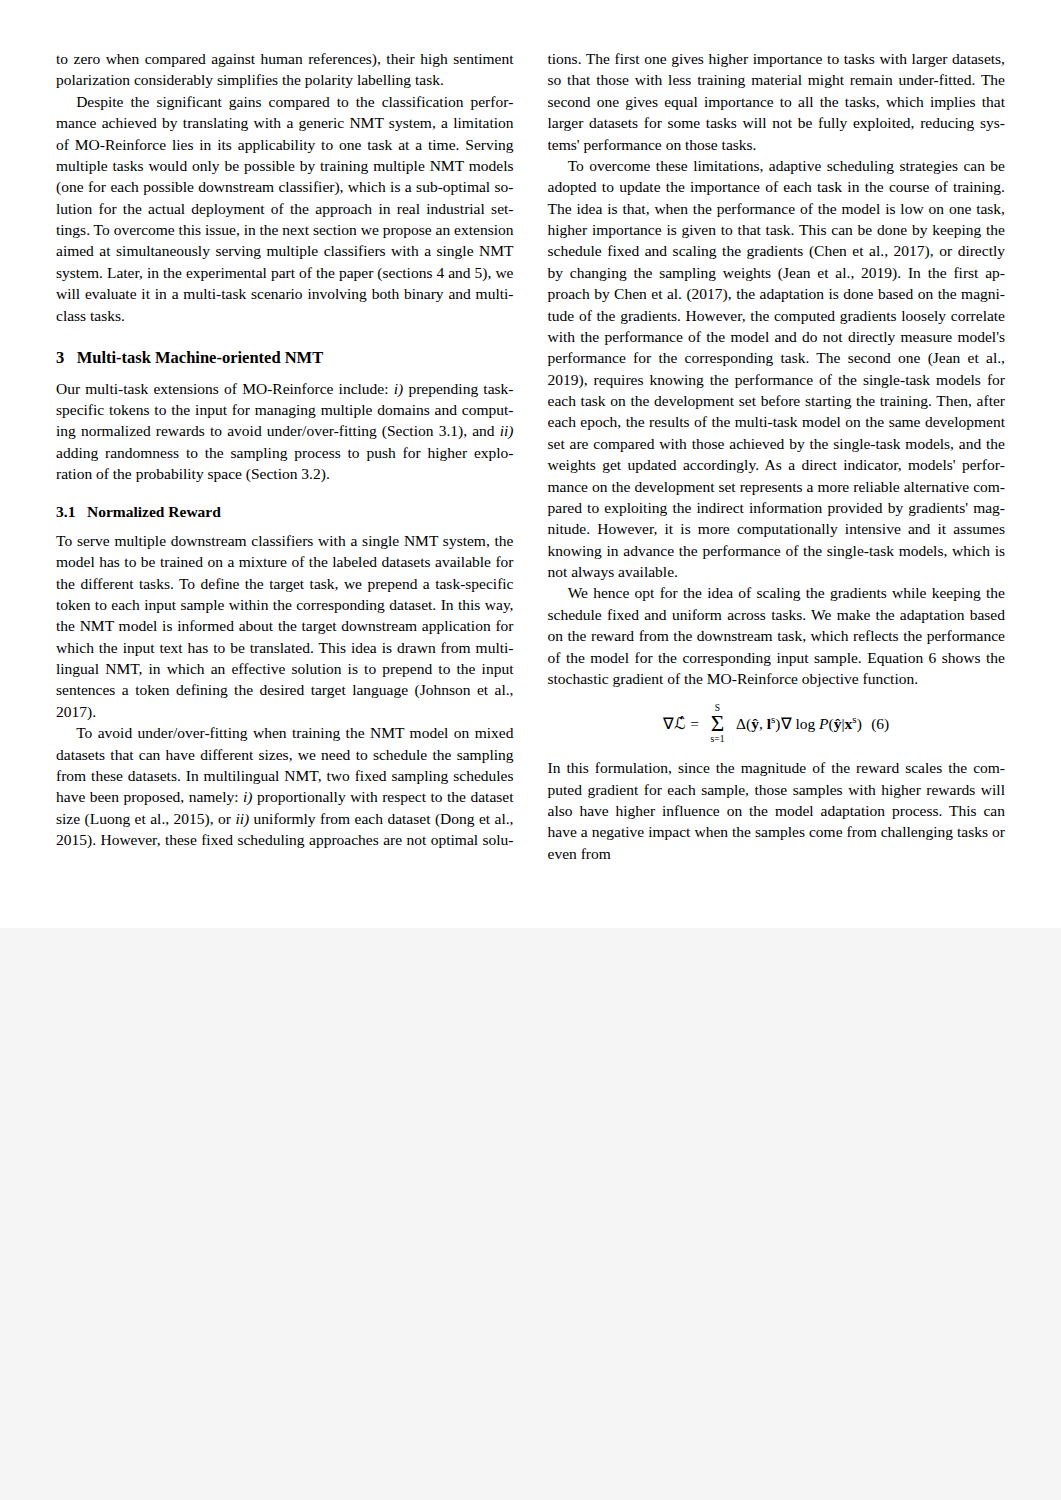to zero when compared against human references), their high sentiment polarization considerably simplifies the polarity labelling task.
Despite the significant gains compared to the classification performance achieved by translating with a generic NMT system, a limitation of MO-Reinforce lies in its applicability to one task at a time. Serving multiple tasks would only be possible by training multiple NMT models (one for each possible downstream classifier), which is a sub-optimal solution for the actual deployment of the approach in real industrial settings. To overcome this issue, in the next section we propose an extension aimed at simultaneously serving multiple classifiers with a single NMT system. Later, in the experimental part of the paper (sections 4 and 5), we will evaluate it in a multi-task scenario involving both binary and multi-class tasks.
3 Multi-task Machine-oriented NMT
Our multi-task extensions of MO-Reinforce include: i) prepending task-specific tokens to the input for managing multiple domains and computing normalized rewards to avoid under/over-fitting (Section 3.1), and ii) adding randomness to the sampling process to push for higher exploration of the probability space (Section 3.2).
3.1 Normalized Reward
To serve multiple downstream classifiers with a single NMT system, the model has to be trained on a mixture of the labeled datasets available for the different tasks. To define the target task, we prepend a task-specific token to each input sample within the corresponding dataset. In this way, the NMT model is informed about the target downstream application for which the input text has to be translated. This idea is drawn from multilingual NMT, in which an effective solution is to prepend to the input sentences a token defining the desired target language (Johnson et al., 2017).
To avoid under/over-fitting when training the NMT model on mixed datasets that can have different sizes, we need to schedule the sampling from these datasets. In multilingual NMT, two fixed sampling schedules have been proposed, namely: i) proportionally with respect to the dataset size (Luong et al., 2015), or ii) uniformly from each dataset (Dong et al., 2015). However, these fixed scheduling approaches are not optimal solutions. The first one gives higher importance to tasks with larger datasets, so that those with less training material might remain under-fitted. The second one gives equal importance to all the tasks, which implies that larger datasets for some tasks will not be fully exploited, reducing systems' performance on those tasks.
To overcome these limitations, adaptive scheduling strategies can be adopted to update the importance of each task in the course of training. The idea is that, when the performance of the model is low on one task, higher importance is given to that task. This can be done by keeping the schedule fixed and scaling the gradients (Chen et al., 2017), or directly by changing the sampling weights (Jean et al., 2019). In the first approach by Chen et al. (2017), the adaptation is done based on the magnitude of the gradients. However, the computed gradients loosely correlate with the performance of the model and do not directly measure model's performance for the corresponding task. The second one (Jean et al., 2019), requires knowing the performance of the single-task models for each task on the development set before starting the training. Then, after each epoch, the results of the multi-task model on the same development set are compared with those achieved by the single-task models, and the weights get updated accordingly. As a direct indicator, models' performance on the development set represents a more reliable alternative compared to exploiting the indirect information provided by gradients' magnitude. However, it is more computationally intensive and it assumes knowing in advance the performance of the single-task models, which is not always available.
We hence opt for the idea of scaling the gradients while keeping the schedule fixed and uniform across tasks. We make the adaptation based on the reward from the downstream task, which reflects the performance of the model for the corresponding input sample. Equation 6 shows the stochastic gradient of the MO-Reinforce objective function.
∇ℒ̂ = S Σ s=1 Δ(ŷ, ls)∇ log P(ŷ|xs) (6)
In this formulation, since the magnitude of the reward scales the computed gradient for each sample, those samples with higher rewards will also have higher influence on the model adaptation process. This can have a negative impact when the samples come from challenging tasks or even from